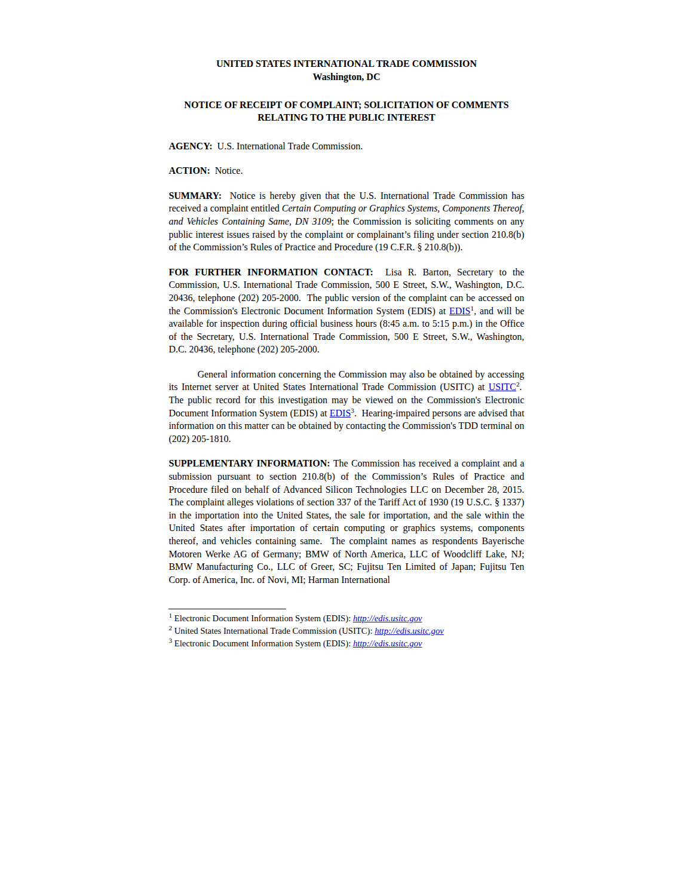UNITED STATES INTERNATIONAL TRADE COMMISSION
Washington, DC
NOTICE OF RECEIPT OF COMPLAINT; SOLICITATION OF COMMENTS
RELATING TO THE PUBLIC INTEREST
AGENCY: U.S. International Trade Commission.
ACTION: Notice.
SUMMARY: Notice is hereby given that the U.S. International Trade Commission has received a complaint entitled Certain Computing or Graphics Systems, Components Thereof, and Vehicles Containing Same, DN 3109; the Commission is soliciting comments on any public interest issues raised by the complaint or complainant’s filing under section 210.8(b) of the Commission’s Rules of Practice and Procedure (19 C.F.R. § 210.8(b)).
FOR FURTHER INFORMATION CONTACT: Lisa R. Barton, Secretary to the Commission, U.S. International Trade Commission, 500 E Street, S.W., Washington, D.C. 20436, telephone (202) 205-2000. The public version of the complaint can be accessed on the Commission's Electronic Document Information System (EDIS) at EDIS1, and will be available for inspection during official business hours (8:45 a.m. to 5:15 p.m.) in the Office of the Secretary, U.S. International Trade Commission, 500 E Street, S.W., Washington, D.C. 20436, telephone (202) 205-2000.
General information concerning the Commission may also be obtained by accessing its Internet server at United States International Trade Commission (USITC) at USITC2. The public record for this investigation may be viewed on the Commission's Electronic Document Information System (EDIS) at EDIS3. Hearing-impaired persons are advised that information on this matter can be obtained by contacting the Commission's TDD terminal on (202) 205-1810.
SUPPLEMENTARY INFORMATION: The Commission has received a complaint and a submission pursuant to section 210.8(b) of the Commission’s Rules of Practice and Procedure filed on behalf of Advanced Silicon Technologies LLC on December 28, 2015. The complaint alleges violations of section 337 of the Tariff Act of 1930 (19 U.S.C. § 1337) in the importation into the United States, the sale for importation, and the sale within the United States after importation of certain computing or graphics systems, components thereof, and vehicles containing same. The complaint names as respondents Bayerische Motoren Werke AG of Germany; BMW of North America, LLC of Woodcliff Lake, NJ; BMW Manufacturing Co., LLC of Greer, SC; Fujitsu Ten Limited of Japan; Fujitsu Ten Corp. of America, Inc. of Novi, MI; Harman International
1 Electronic Document Information System (EDIS): http://edis.usitc.gov
2 United States International Trade Commission (USITC): http://edis.usitc.gov
3 Electronic Document Information System (EDIS): http://edis.usitc.gov